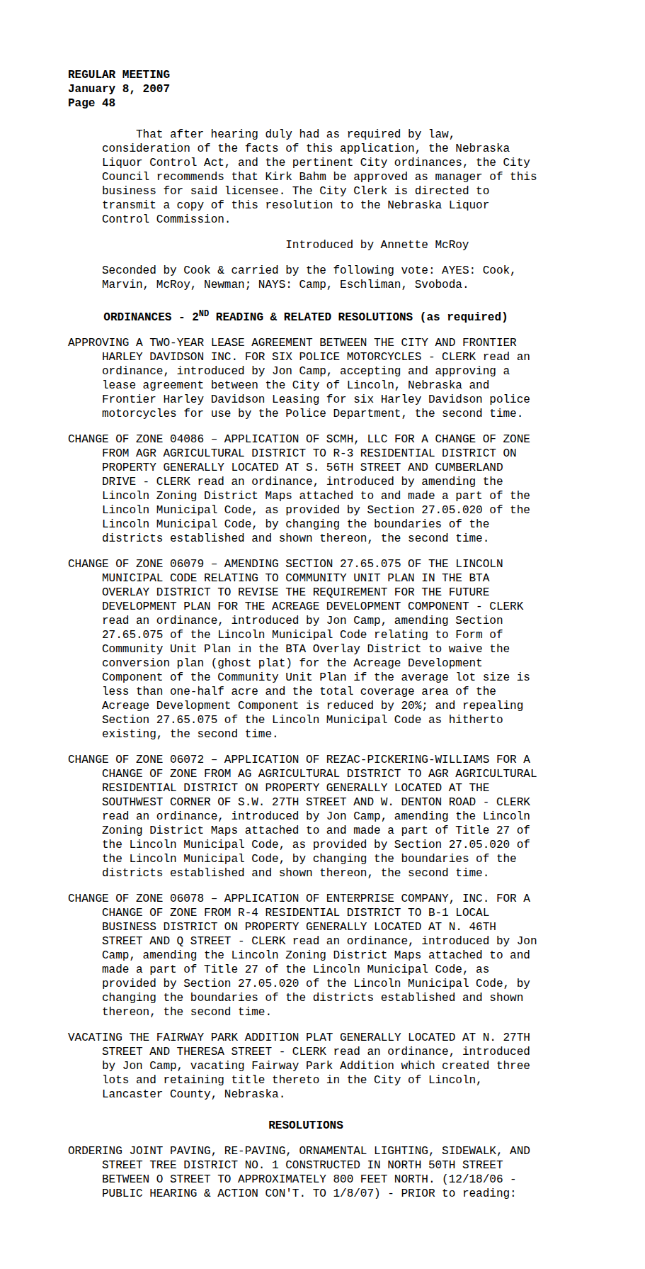REGULAR MEETING
January 8, 2007
Page 48
That after hearing duly had as required by law, consideration of the facts of this application, the Nebraska Liquor Control Act, and the pertinent City ordinances, the City Council recommends that Kirk Bahm be approved as manager of this business for said licensee. The City Clerk is directed to transmit a copy of this resolution to the Nebraska Liquor Control Commission.
Introduced by Annette McRoy
Seconded by Cook & carried by the following vote: AYES: Cook, Marvin, McRoy, Newman; NAYS: Camp, Eschliman, Svoboda.
ORDINANCES - 2ND READING & RELATED RESOLUTIONS (as required)
APPROVING A TWO-YEAR LEASE AGREEMENT BETWEEN THE CITY AND FRONTIER HARLEY DAVIDSON INC. FOR SIX POLICE MOTORCYCLES - CLERK read an ordinance, introduced by Jon Camp, accepting and approving a lease agreement between the City of Lincoln, Nebraska and Frontier Harley Davidson Leasing for six Harley Davidson police motorcycles for use by the Police Department, the second time.
CHANGE OF ZONE 04086 – APPLICATION OF SCMH, LLC FOR A CHANGE OF ZONE FROM AGR AGRICULTURAL DISTRICT TO R-3 RESIDENTIAL DISTRICT ON PROPERTY GENERALLY LOCATED AT S. 56TH STREET AND CUMBERLAND DRIVE - CLERK read an ordinance, introduced by amending the Lincoln Zoning District Maps attached to and made a part of the Lincoln Municipal Code, as provided by Section 27.05.020 of the Lincoln Municipal Code, by changing the boundaries of the districts established and shown thereon, the second time.
CHANGE OF ZONE 06079 – AMENDING SECTION 27.65.075 OF THE LINCOLN MUNICIPAL CODE RELATING TO COMMUNITY UNIT PLAN IN THE BTA OVERLAY DISTRICT TO REVISE THE REQUIREMENT FOR THE FUTURE DEVELOPMENT PLAN FOR THE ACREAGE DEVELOPMENT COMPONENT - CLERK read an ordinance, introduced by Jon Camp, amending Section 27.65.075 of the Lincoln Municipal Code relating to Form of Community Unit Plan in the BTA Overlay District to waive the conversion plan (ghost plat) for the Acreage Development Component of the Community Unit Plan if the average lot size is less than one-half acre and the total coverage area of the Acreage Development Component is reduced by 20%; and repealing Section 27.65.075 of the Lincoln Municipal Code as hitherto existing, the second time.
CHANGE OF ZONE 06072 – APPLICATION OF REZAC-PICKERING-WILLIAMS FOR A CHANGE OF ZONE FROM AG AGRICULTURAL DISTRICT TO AGR AGRICULTURAL RESIDENTIAL DISTRICT ON PROPERTY GENERALLY LOCATED AT THE SOUTHWEST CORNER OF S.W. 27TH STREET AND W. DENTON ROAD - CLERK read an ordinance, introduced by Jon Camp, amending the Lincoln Zoning District Maps attached to and made a part of Title 27 of the Lincoln Municipal Code, as provided by Section 27.05.020 of the Lincoln Municipal Code, by changing the boundaries of the districts established and shown thereon, the second time.
CHANGE OF ZONE 06078 – APPLICATION OF ENTERPRISE COMPANY, INC. FOR A CHANGE OF ZONE FROM R-4 RESIDENTIAL DISTRICT TO B-1 LOCAL BUSINESS DISTRICT ON PROPERTY GENERALLY LOCATED AT N. 46TH STREET AND Q STREET - CLERK read an ordinance, introduced by Jon Camp, amending the Lincoln Zoning District Maps attached to and made a part of Title 27 of the Lincoln Municipal Code, as provided by Section 27.05.020 of the Lincoln Municipal Code, by changing the boundaries of the districts established and shown thereon, the second time.
VACATING THE FAIRWAY PARK ADDITION PLAT GENERALLY LOCATED AT N. 27TH STREET AND THERESA STREET - CLERK read an ordinance, introduced by Jon Camp, vacating Fairway Park Addition which created three lots and retaining title thereto in the City of Lincoln, Lancaster County, Nebraska.
RESOLUTIONS
ORDERING JOINT PAVING, RE-PAVING, ORNAMENTAL LIGHTING, SIDEWALK, AND STREET TREE DISTRICT NO. 1 CONSTRUCTED IN NORTH 50TH STREET BETWEEN O STREET TO APPROXIMATELY 800 FEET NORTH. (12/18/06 - PUBLIC HEARING & ACTION CON'T. TO 1/8/07) - PRIOR to reading: